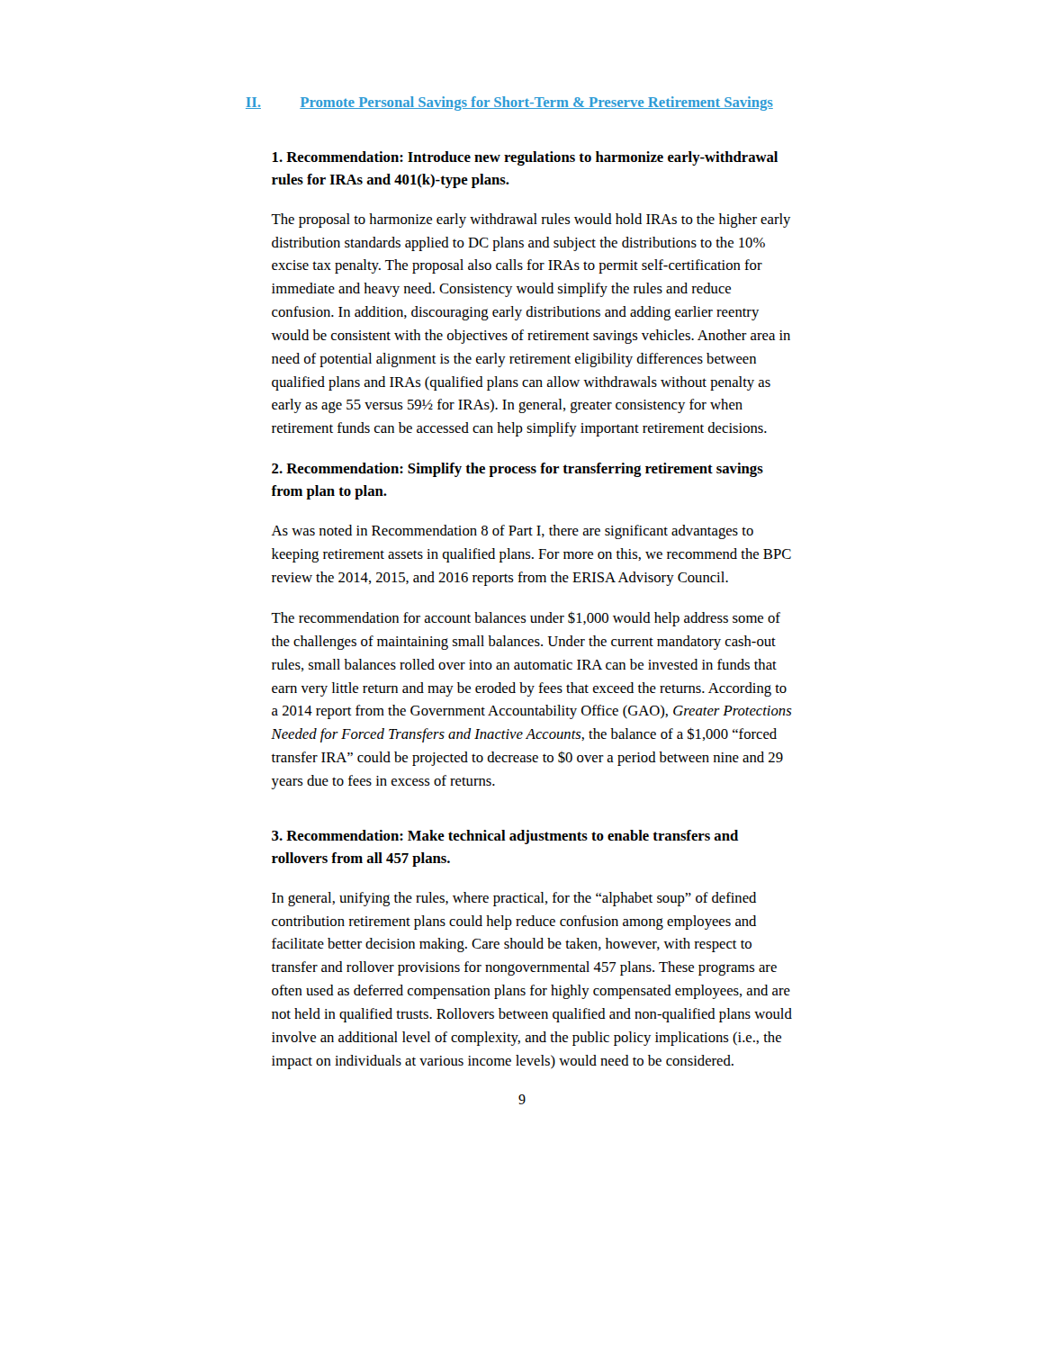II. Promote Personal Savings for Short-Term & Preserve Retirement Savings
1. Recommendation: Introduce new regulations to harmonize early-withdrawal rules for IRAs and 401(k)-type plans.
The proposal to harmonize early withdrawal rules would hold IRAs to the higher early distribution standards applied to DC plans and subject the distributions to the 10% excise tax penalty. The proposal also calls for IRAs to permit self-certification for immediate and heavy need. Consistency would simplify the rules and reduce confusion. In addition, discouraging early distributions and adding earlier reentry would be consistent with the objectives of retirement savings vehicles. Another area in need of potential alignment is the early retirement eligibility differences between qualified plans and IRAs (qualified plans can allow withdrawals without penalty as early as age 55 versus 59½ for IRAs). In general, greater consistency for when retirement funds can be accessed can help simplify important retirement decisions.
2. Recommendation: Simplify the process for transferring retirement savings from plan to plan.
As was noted in Recommendation 8 of Part I, there are significant advantages to keeping retirement assets in qualified plans. For more on this, we recommend the BPC review the 2014, 2015, and 2016 reports from the ERISA Advisory Council.
The recommendation for account balances under $1,000 would help address some of the challenges of maintaining small balances. Under the current mandatory cash-out rules, small balances rolled over into an automatic IRA can be invested in funds that earn very little return and may be eroded by fees that exceed the returns. According to a 2014 report from the Government Accountability Office (GAO), Greater Protections Needed for Forced Transfers and Inactive Accounts, the balance of a $1,000 “forced transfer IRA” could be projected to decrease to $0 over a period between nine and 29 years due to fees in excess of returns.
3. Recommendation: Make technical adjustments to enable transfers and rollovers from all 457 plans.
In general, unifying the rules, where practical, for the “alphabet soup” of defined contribution retirement plans could help reduce confusion among employees and facilitate better decision making. Care should be taken, however, with respect to transfer and rollover provisions for nongovernmental 457 plans. These programs are often used as deferred compensation plans for highly compensated employees, and are not held in qualified trusts. Rollovers between qualified and non-qualified plans would involve an additional level of complexity, and the public policy implications (i.e., the impact on individuals at various income levels) would need to be considered.
9